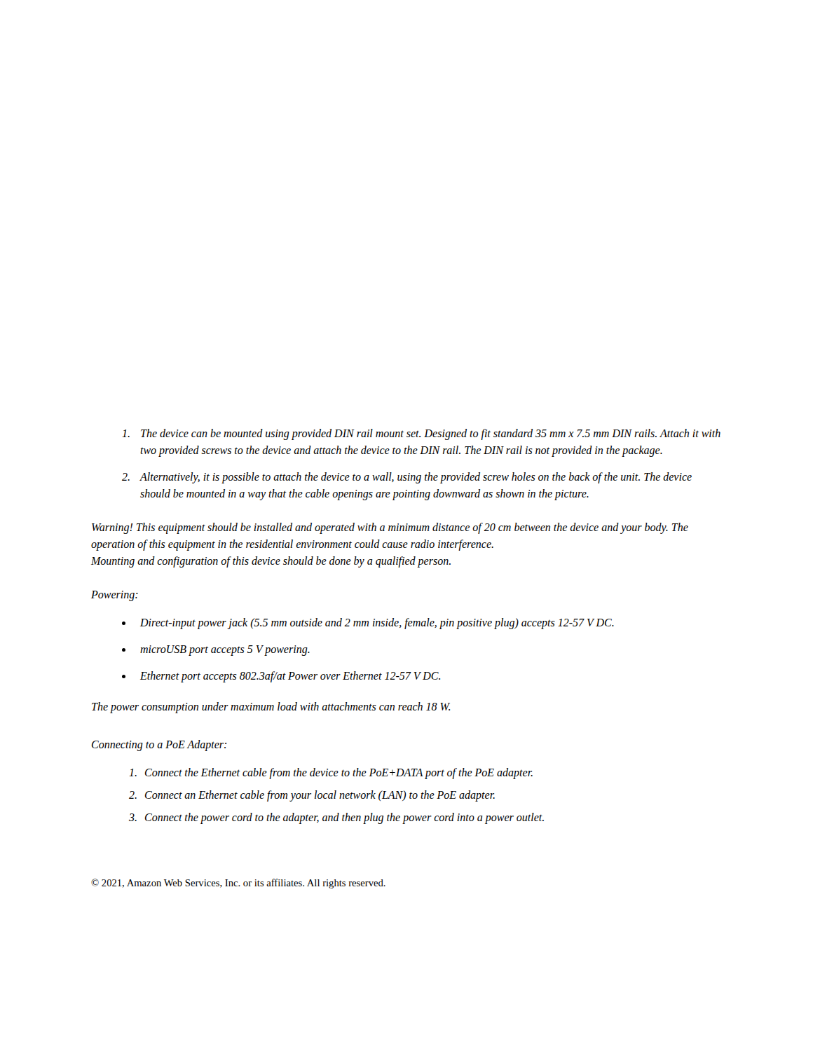The device can be mounted using provided DIN rail mount set. Designed to fit standard 35 mm x 7.5 mm DIN rails. Attach it with two provided screws to the device and attach the device to the DIN rail. The DIN rail is not provided in the package.
Alternatively, it is possible to attach the device to a wall, using the provided screw holes on the back of the unit. The device should be mounted in a way that the cable openings are pointing downward as shown in the picture.
Warning! This equipment should be installed and operated with a minimum distance of 20 cm between the device and your body. The operation of this equipment in the residential environment could cause radio interference.
Mounting and configuration of this device should be done by a qualified person.
Powering:
Direct-input power jack (5.5 mm outside and 2 mm inside, female, pin positive plug) accepts 12-57 V DC.
microUSB port accepts 5 V powering.
Ethernet port accepts 802.3af/at Power over Ethernet 12-57 V DC.
The power consumption under maximum load with attachments can reach 18 W.
Connecting to a PoE Adapter:
Connect the Ethernet cable from the device to the PoE+DATA port of the PoE adapter.
Connect an Ethernet cable from your local network (LAN) to the PoE adapter.
Connect the power cord to the adapter, and then plug the power cord into a power outlet.
© 2021, Amazon Web Services, Inc. or its affiliates. All rights reserved.